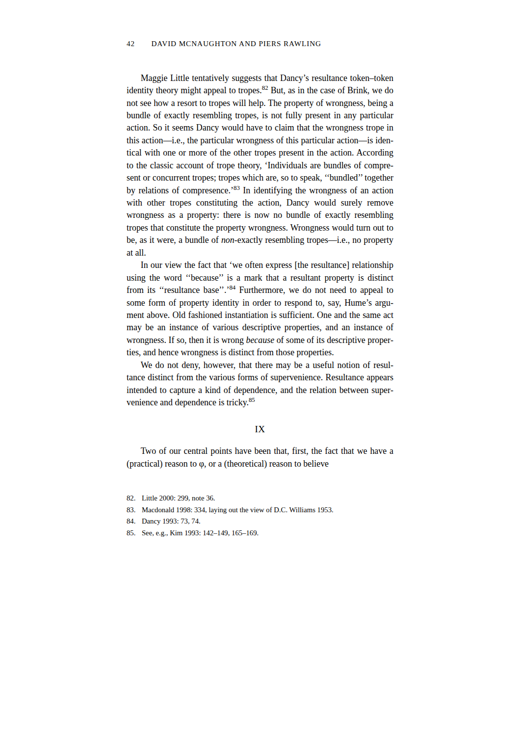42 DAVID MCNAUGHTON AND PIERS RAWLING
Maggie Little tentatively suggests that Dancy’s resultance token–token identity theory might appeal to tropes.82 But, as in the case of Brink, we do not see how a resort to tropes will help. The property of wrongness, being a bundle of exactly resembling tropes, is not fully present in any particular action. So it seems Dancy would have to claim that the wrongness trope in this action—i.e., the particular wrongness of this particular action—is identical with one or more of the other tropes present in the action. According to the classic account of trope theory, ‘Individuals are bundles of compresent or concurrent tropes; tropes which are, so to speak, ‘‘bundled’’ together by relations of compresence.’83 In identifying the wrongness of an action with other tropes constituting the action, Dancy would surely remove wrongness as a property: there is now no bundle of exactly resembling tropes that constitute the property wrongness. Wrongness would turn out to be, as it were, a bundle of non-exactly resembling tropes—i.e., no property at all.
In our view the fact that ‘we often express [the resultance] relationship using the word ‘‘because’’ is a mark that a resultant property is distinct from its ‘‘resultance base’’.’84 Furthermore, we do not need to appeal to some form of property identity in order to respond to, say, Hume’s argument above. Old fashioned instantiation is sufficient. One and the same act may be an instance of various descriptive properties, and an instance of wrongness. If so, then it is wrong because of some of its descriptive properties, and hence wrongness is distinct from those properties.
We do not deny, however, that there may be a useful notion of resultance distinct from the various forms of supervenience. Resultance appears intended to capture a kind of dependence, and the relation between supervenience and dependence is tricky.85
IX
Two of our central points have been that, first, the fact that we have a (practical) reason to φ, or a (theoretical) reason to believe
82. Little 2000: 299, note 36.
83. Macdonald 1998: 334, laying out the view of D.C. Williams 1953.
84. Dancy 1993: 73, 74.
85. See, e.g., Kim 1993: 142–149, 165–169.